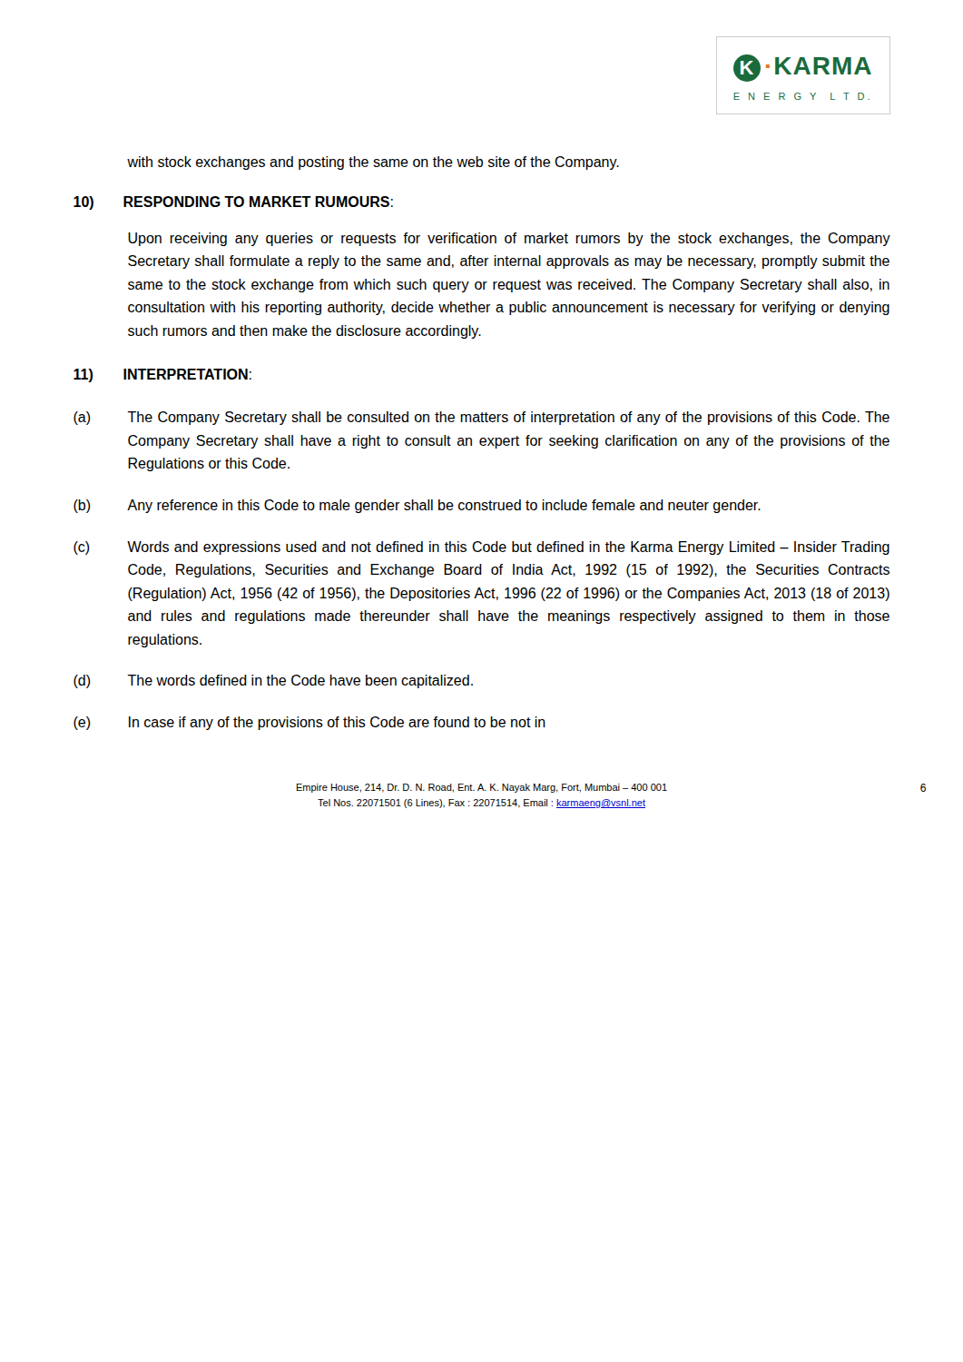K·KARMA
E N E R G Y L T D.
with stock exchanges and posting the same on the web site of the Company.
10) RESPONDING TO MARKET RUMOURS:
Upon receiving any queries or requests for verification of market rumors by the stock exchanges, the Company Secretary shall formulate a reply to the same and, after internal approvals as may be necessary, promptly submit the same to the stock exchange from which such query or request was received. The Company Secretary shall also, in consultation with his reporting authority, decide whether a public announcement is necessary for verifying or denying such rumors and then make the disclosure accordingly.
11) INTERPRETATION:
(a)
The Company Secretary shall be consulted on the matters of interpretation of any of the provisions of this Code. The Company Secretary shall have a right to consult an expert for seeking clarification on any of the provisions of the Regulations or this Code.
(b)
Any reference in this Code to male gender shall be construed to include female and neuter gender.
(c)
Words and expressions used and not defined in this Code but defined in the Karma Energy Limited – Insider Trading Code, Regulations, Securities and Exchange Board of India Act, 1992 (15 of 1992), the Securities Contracts (Regulation) Act, 1956 (42 of 1956), the Depositories Act, 1996 (22 of 1996) or the Companies Act, 2013 (18 of 2013) and rules and regulations made thereunder shall have the meanings respectively assigned to them in those regulations.
(d)
The words defined in the Code have been capitalized.
(e)
In case if any of the provisions of this Code are found to be not in
6 Empire House, 214, Dr. D. N. Road, Ent. A. K. Nayak Marg, Fort, Mumbai – 400 001
Tel Nos. 22071501 (6 Lines), Fax : 22071514, Email : karmaeng@vsnl.net